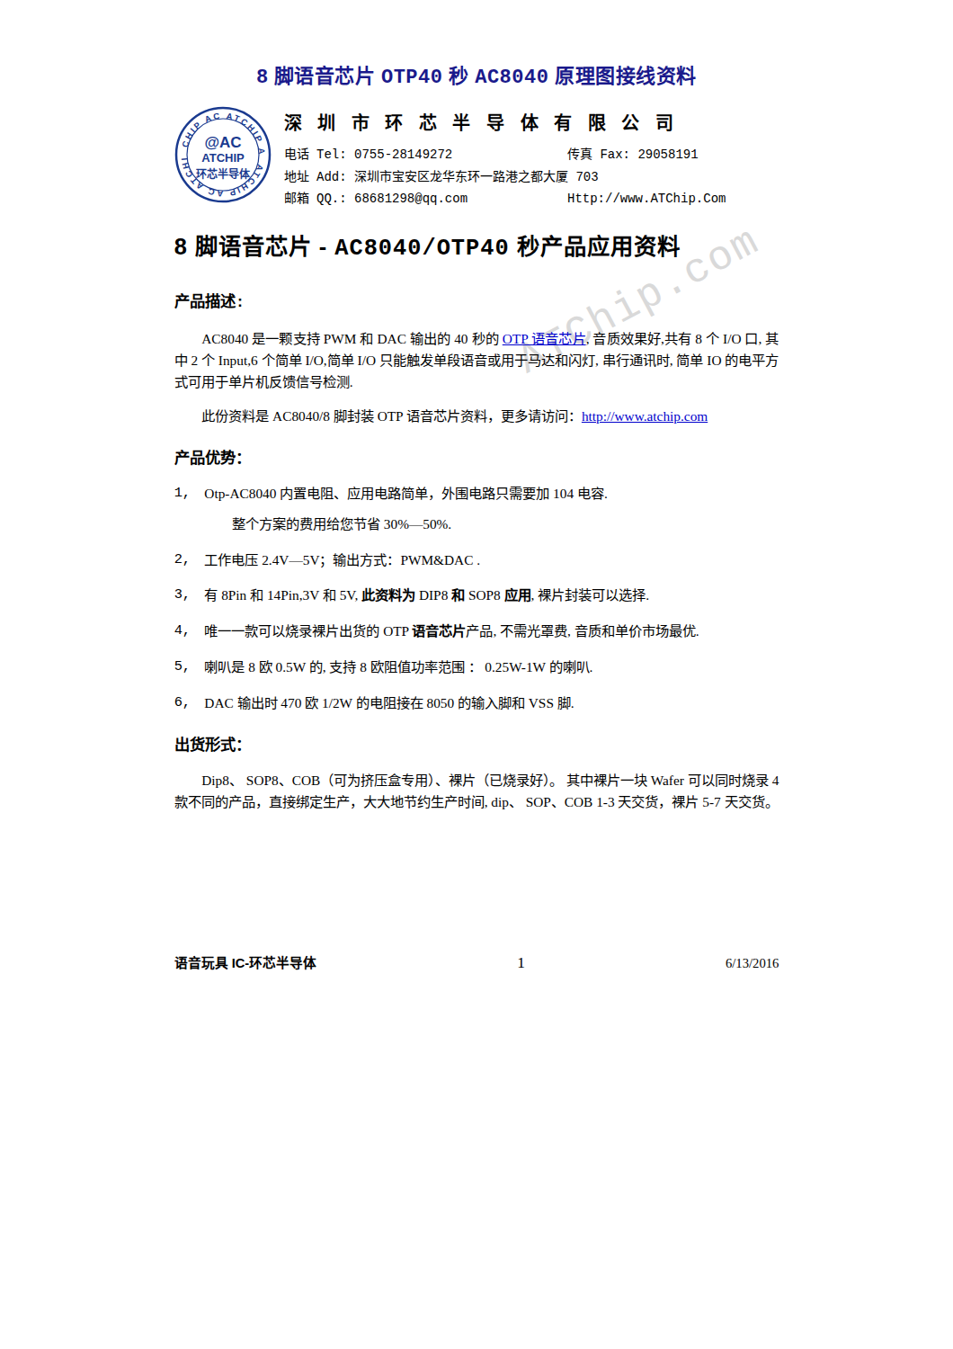ATChip.com
8 脚语音芯片 OTP40 秒 AC8040 原理图接线资料
CHIP AC ATCHIP AC ATCHIP AC ATCHIP @AC ATCHIP 环芯半导体
深 圳 市 环 芯 半 导 体 有 限 公 司
| 电话 Tel: 0755-28149272 | 传真 Fax: 29058191 |
| 地址 Add: 深圳市宝安区龙华东环一路港之都大厦 703 |
| 邮箱 QQ.: 68681298@qq.com | Http://www.ATChip.Com |
8 脚语音芯片 - AC8040/OTP40 秒产品应用资料
产品描述:
AC8040 是一颗支持 PWM 和 DAC 输出的 40 秒的 OTP 语音芯片, 音质效果好,共有 8 个 I/O 口, 其中 2 个 Input,6 个简单 I/O,简单 I/O 只能触发单段语音或用于马达和闪灯, 串行通讯时, 简单 IO 的电平方式可用于单片机反馈信号检测.
此份资料是 AC8040/8 脚封装 OTP 语音芯片资料，更多请访问：http://www.atchip.com
产品优势：
Otp-AC8040 内置电阻、应用电路简单，外围电路只需要加 104 电容.
整个方案的费用给您节省 30%—50%.
工作电压 2.4V—5V；输出方式：PWM&DAC .
有 8Pin 和 14Pin,3V 和 5V, 此资料为 DIP8 和 SOP8 应用, 裸片封装可以选择.
唯一一款可以烧录裸片出货的 OTP 语音芯片产品, 不需光罩费, 音质和单价市场最优.
喇叭是 8 欧 0.5W 的, 支持 8 欧阻值功率范围 ： 0.25W-1W 的喇叭.
DAC 输出时 470 欧 1/2W 的电阻接在 8050 的输入脚和 VSS 脚.
出货形式：
Dip8、 SOP8、COB（可为挤压盒专用）、裸片（已烧录好）。 其中裸片一块 Wafer 可以同时烧录 4 款不同的产品，直接绑定生产，大大地节约生产时间, dip、 SOP、COB 1-3 天交货，裸片 5-7 天交货。
语音玩具 IC-环芯半导体
1
6/13/2016